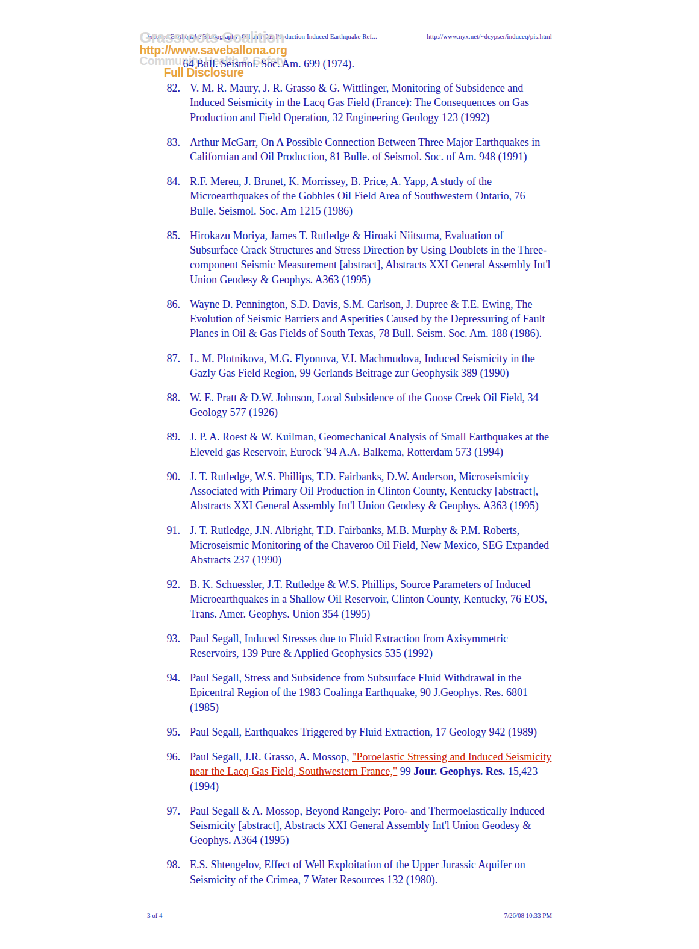Induced Earthquake Bibliography: Oil and Gas Production Induced Earthquake Ref...
http://www.nyx.net/~dcypser/induceq/pis.html
Grassroots Coalition
http://www.saveballona.org
Community Health & Safety
Full Disclosure
64 Bull. Seismol. Soc. Am. 699 (1974).
V. M. R. Maury, J. R. Grasso & G. Wittlinger, Monitoring of Subsidence and Induced Seismicity in the Lacq Gas Field (France): The Consequences on Gas Production and Field Operation, 32 Engineering Geology 123 (1992)
Arthur McGarr, On A Possible Connection Between Three Major Earthquakes in Californian and Oil Production, 81 Bulle. of Seismol. Soc. of Am. 948 (1991)
R.F. Mereu, J. Brunet, K. Morrissey, B. Price, A. Yapp, A study of the Microearthquakes of the Gobbles Oil Field Area of Southwestern Ontario, 76 Bulle. Seismol. Soc. Am 1215 (1986)
Hirokazu Moriya, James T. Rutledge & Hiroaki Niitsuma, Evaluation of Subsurface Crack Structures and Stress Direction by Using Doublets in the Three- component Seismic Measurement [abstract], Abstracts XXI General Assembly Int'l Union Geodesy & Geophys. A363 (1995)
Wayne D. Pennington, S.D. Davis, S.M. Carlson, J. Dupree & T.E. Ewing, The Evolution of Seismic Barriers and Asperities Caused by the Depressuring of Fault Planes in Oil & Gas Fields of South Texas, 78 Bull. Seism. Soc. Am. 188 (1986).
L. M. Plotnikova, M.G. Flyonova, V.I. Machmudova, Induced Seismicity in the Gazly Gas Field Region, 99 Gerlands Beitrage zur Geophysik 389 (1990)
W. E. Pratt & D.W. Johnson, Local Subsidence of the Goose Creek Oil Field, 34 Geology 577 (1926)
J. P. A. Roest & W. Kuilman, Geomechanical Analysis of Small Earthquakes at the Eleveld gas Reservoir, Eurock '94 A.A. Balkema, Rotterdam 573 (1994)
J. T. Rutledge, W.S. Phillips, T.D. Fairbanks, D.W. Anderson, Microseismicity Associated with Primary Oil Production in Clinton County, Kentucky [abstract], Abstracts XXI General Assembly Int'l Union Geodesy & Geophys. A363 (1995)
J. T. Rutledge, J.N. Albright, T.D. Fairbanks, M.B. Murphy & P.M. Roberts, Microseismic Monitoring of the Chaveroo Oil Field, New Mexico, SEG Expanded Abstracts 237 (1990)
B. K. Schuessler, J.T. Rutledge & W.S. Phillips, Source Parameters of Induced Microearthquakes in a Shallow Oil Reservoir, Clinton County, Kentucky, 76 EOS, Trans. Amer. Geophys. Union 354 (1995)
Paul Segall, Induced Stresses due to Fluid Extraction from Axisymmetric Reservoirs, 139 Pure & Applied Geophysics 535 (1992)
Paul Segall, Stress and Subsidence from Subsurface Fluid Withdrawal in the Epicentral Region of the 1983 Coalinga Earthquake, 90 J.Geophys. Res. 6801 (1985)
Paul Segall, Earthquakes Triggered by Fluid Extraction, 17 Geology 942 (1989)
Paul Segall, J.R. Grasso, A. Mossop, "Poroelastic Stressing and Induced Seismicity near the Lacq Gas Field, Southwestern France," 99 Jour. Geophys. Res. 15,423 (1994)
Paul Segall & A. Mossop, Beyond Rangely: Poro- and Thermoelastically Induced Seismicity [abstract], Abstracts XXI General Assembly Int'l Union Geodesy & Geophys. A364 (1995)
E.S. Shtengelov, Effect of Well Exploitation of the Upper Jurassic Aquifer on Seismicity of the Crimea, 7 Water Resources 132 (1980).
3 of 4
7/26/08 10:33 PM